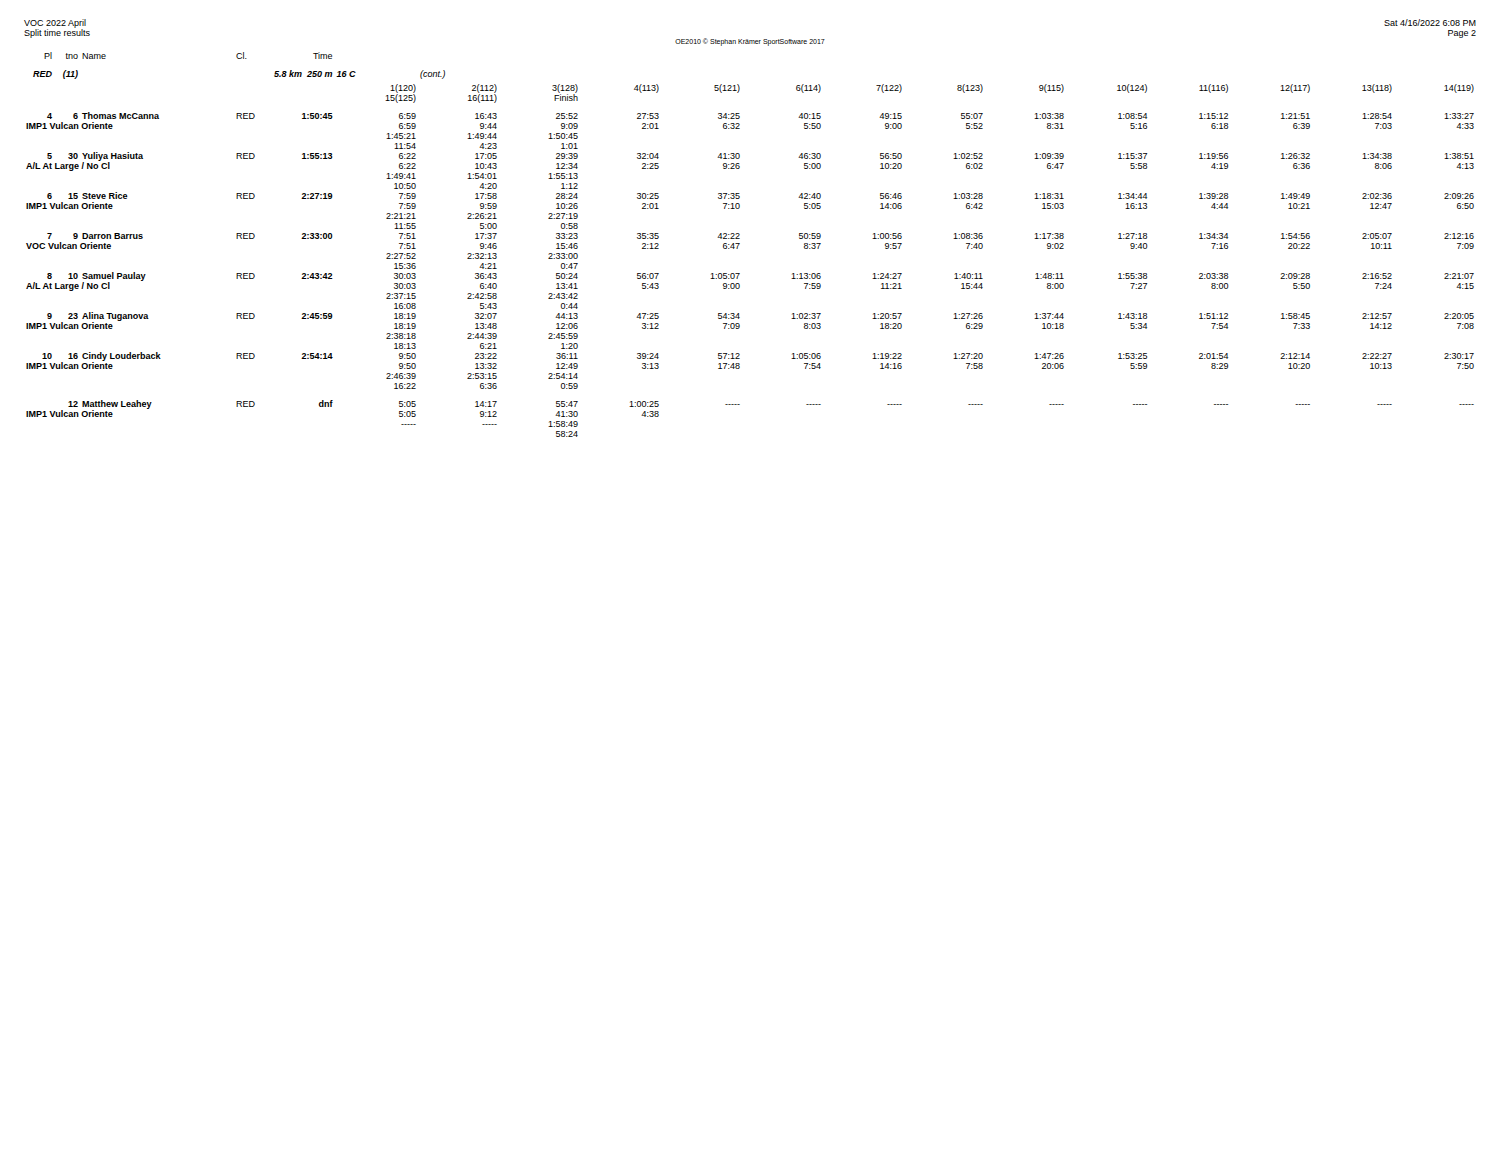VOC 2022 April
Split time results
Sat 4/16/2022 6:08 PM
Page 2
OE2010 © Stephan Krämer SportSoftware 2017
| Pl | tno | Name | Cl. | Time | |
| RED | (11) | | | 5.8 km 250 m | 16 C | (cont.) | |
| | 1(120) | 2(112) | 3(128) | 4(113) | 5(121) | 6(114) | 7(122) | 8(123) | 9(115) | 10(124) | 11(116) | 12(117) | 13(118) | 14(119) |
| | 15(125) | 16(111) | Finish | |
| 4 | 6 | Thomas McCanna | RED | 1:50:45 | 6:59 | 16:43 | 25:52 | 27:53 | 34:25 | 40:15 | 49:15 | 55:07 | 1:03:38 | 1:08:54 | 1:15:12 | 1:21:51 | 1:28:54 | 1:33:27 |
| IMP1 Vulcan Oriente | | 6:59 | 9:44 | 9:09 | 2:01 | 6:32 | 5:50 | 9:00 | 5:52 | 8:31 | 5:16 | 6:18 | 6:39 | 7:03 | 4:33 |
| | 1:45:21 | 1:49:44 | 1:50:45 | |
| | 11:54 | 4:23 | 1:01 | |
| 5 | 30 | Yuliya Hasiuta | RED | 1:55:13 | 6:22 | 17:05 | 29:39 | 32:04 | 41:30 | 46:30 | 56:50 | 1:02:52 | 1:09:39 | 1:15:37 | 1:19:56 | 1:26:32 | 1:34:38 | 1:38:51 |
| A/L At Large / No Cl | | 6:22 | 10:43 | 12:34 | 2:25 | 9:26 | 5:00 | 10:20 | 6:02 | 6:47 | 5:58 | 4:19 | 6:36 | 8:06 | 4:13 |
| | 1:49:41 | 1:54:01 | 1:55:13 | |
| | 10:50 | 4:20 | 1:12 | |
| 6 | 15 | Steve Rice | RED | 2:27:19 | 7:59 | 17:58 | 28:24 | 30:25 | 37:35 | 42:40 | 56:46 | 1:03:28 | 1:18:31 | 1:34:44 | 1:39:28 | 1:49:49 | 2:02:36 | 2:09:26 |
| IMP1 Vulcan Oriente | | 7:59 | 9:59 | 10:26 | 2:01 | 7:10 | 5:05 | 14:06 | 6:42 | 15:03 | 16:13 | 4:44 | 10:21 | 12:47 | 6:50 |
| | 2:21:21 | 2:26:21 | 2:27:19 | |
| | 11:55 | 5:00 | 0:58 | |
| 7 | 9 | Darron Barrus | RED | 2:33:00 | 7:51 | 17:37 | 33:23 | 35:35 | 42:22 | 50:59 | 1:00:56 | 1:08:36 | 1:17:38 | 1:27:18 | 1:34:34 | 1:54:56 | 2:05:07 | 2:12:16 |
| VOC Vulcan Oriente | | 7:51 | 9:46 | 15:46 | 2:12 | 6:47 | 8:37 | 9:57 | 7:40 | 9:02 | 9:40 | 7:16 | 20:22 | 10:11 | 7:09 |
| | 2:27:52 | 2:32:13 | 2:33:00 | |
| | 15:36 | 4:21 | 0:47 | |
| 8 | 10 | Samuel Paulay | RED | 2:43:42 | 30:03 | 36:43 | 50:24 | 56:07 | 1:05:07 | 1:13:06 | 1:24:27 | 1:40:11 | 1:48:11 | 1:55:38 | 2:03:38 | 2:09:28 | 2:16:52 | 2:21:07 |
| A/L At Large / No Cl | | 30:03 | 6:40 | 13:41 | 5:43 | 9:00 | 7:59 | 11:21 | 15:44 | 8:00 | 7:27 | 8:00 | 5:50 | 7:24 | 4:15 |
| | 2:37:15 | 2:42:58 | 2:43:42 | |
| | 16:08 | 5:43 | 0:44 | |
| 9 | 23 | Alina Tuganova | RED | 2:45:59 | 18:19 | 32:07 | 44:13 | 47:25 | 54:34 | 1:02:37 | 1:20:57 | 1:27:26 | 1:37:44 | 1:43:18 | 1:51:12 | 1:58:45 | 2:12:57 | 2:20:05 |
| IMP1 Vulcan Oriente | | 18:19 | 13:48 | 12:06 | 3:12 | 7:09 | 8:03 | 18:20 | 6:29 | 10:18 | 5:34 | 7:54 | 7:33 | 14:12 | 7:08 |
| | 2:38:18 | 2:44:39 | 2:45:59 | |
| | 18:13 | 6:21 | 1:20 | |
| 10 | 16 | Cindy Louderback | RED | 2:54:14 | 9:50 | 23:22 | 36:11 | 39:24 | 57:12 | 1:05:06 | 1:19:22 | 1:27:20 | 1:47:26 | 1:53:25 | 2:01:54 | 2:12:14 | 2:22:27 | 2:30:17 |
| IMP1 Vulcan Oriente | | 9:50 | 13:32 | 12:49 | 3:13 | 17:48 | 7:54 | 14:16 | 7:58 | 20:06 | 5:59 | 8:29 | 10:20 | 10:13 | 7:50 |
| | 2:46:39 | 2:53:15 | 2:54:14 | |
| | 16:22 | 6:36 | 0:59 | |
| | 12 | Matthew Leahey | RED | dnf | 5:05 | 14:17 | 55:47 | 1:00:25 | ----- | ----- | ----- | ----- | ----- | ----- | ----- | ----- | ----- | ----- |
| IMP1 Vulcan Oriente | | 5:05 | 9:12 | 41:30 | 4:38 | |
| | ----- | ----- | 1:58:49 | |
| | | 58:24 | |